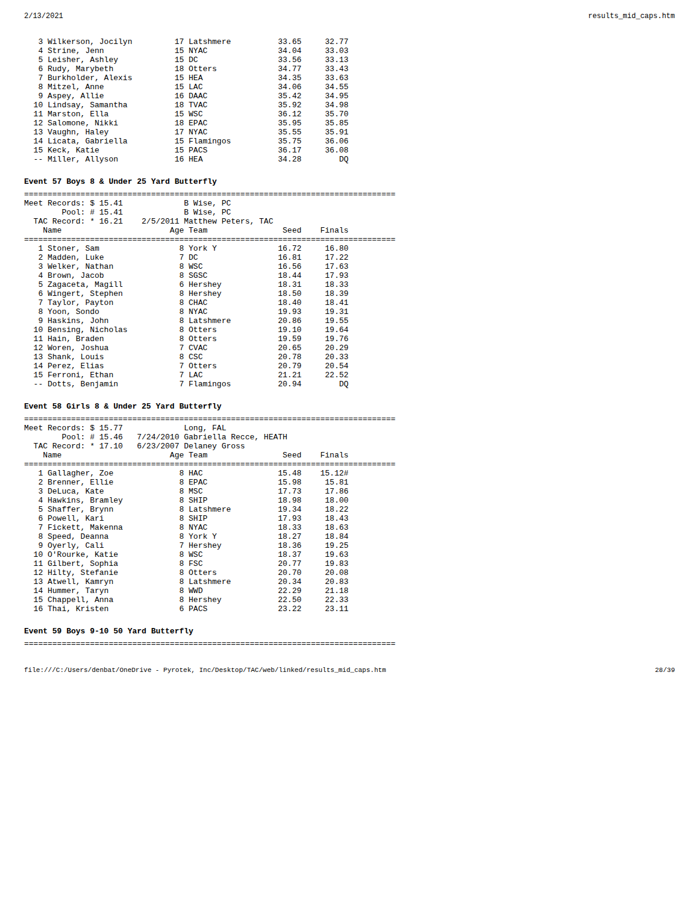2/13/2021 results_mid_caps.htm
   3 Wilkerson, Jocilyn         17 Latshmere          33.65     32.77
   4 Strine, Jenn               15 NYAC               34.04     33.03
   5 Leisher, Ashley            15 DC                 33.56     33.13
   6 Rudy, Marybeth             18 Otters             34.77     33.43
   7 Burkholder, Alexis         15 HEA                34.35     33.63
   8 Mitzel, Anne               15 LAC                34.06     34.55
   9 Aspey, Allie               16 DAAC               35.42     34.95
  10 Lindsay, Samantha          18 TVAC               35.92     34.98
  11 Marston, Ella              15 WSC                36.12     35.70
  12 Salomone, Nikki            18 EPAC               35.95     35.85
  13 Vaughn, Haley              17 NYAC               35.55     35.91
  14 Licata, Gabriella          15 Flamingos          35.75     36.06
  15 Keck, Katie                15 PACS               36.17     36.08
  -- Miller, Allyson            16 HEA                34.28        DQ
Event 57 Boys 8 & Under 25 Yard Butterfly
===============================================================================
Meet Records: $ 15.41             B Wise, PC
        Pool: # 15.41             B Wise, PC
  TAC Record: * 16.21    2/5/2011 Matthew Peters, TAC
    Name                       Age Team                Seed    Finals
===============================================================================
   1 Stoner, Sam                 8 York Y             16.72     16.80
   2 Madden, Luke                7 DC                 16.81     17.22
   3 Welker, Nathan              8 WSC                16.56     17.63
   4 Brown, Jacob                8 SGSC               18.44     17.93
   5 Zagaceta, Magill            6 Hershey            18.31     18.33
   6 Wingert, Stephen            8 Hershey            18.50     18.39
   7 Taylor, Payton              8 CHAC               18.40     18.41
   8 Yoon, Sondo                 8 NYAC               19.93     19.31
   9 Haskins, John               8 Latshmere          20.86     19.55
  10 Bensing, Nicholas           8 Otters             19.10     19.64
  11 Hain, Braden                8 Otters             19.59     19.76
  12 Woren, Joshua               7 CVAC               20.65     20.29
  13 Shank, Louis                8 CSC                20.78     20.33
  14 Perez, Elias                7 Otters             20.79     20.54
  15 Ferroni, Ethan              7 LAC                21.21     22.52
  -- Dotts, Benjamin             7 Flamingos          20.94        DQ
Event 58 Girls 8 & Under 25 Yard Butterfly
===============================================================================
Meet Records: $ 15.77             Long, FAL
        Pool: # 15.46   7/24/2010 Gabriella Recce, HEATH
  TAC Record: * 17.10   6/23/2007 Delaney Gross
    Name                       Age Team                Seed    Finals
===============================================================================
   1 Gallagher, Zoe              8 HAC                15.48    15.12#
   2 Brenner, Ellie              8 EPAC               15.98     15.81
   3 DeLuca, Kate                8 MSC                17.73     17.86
   4 Hawkins, Bramley            8 SHIP               18.98     18.00
   5 Shaffer, Brynn              8 Latshmere          19.34     18.22
   6 Powell, Kari                8 SHIP               17.93     18.43
   7 Fickett, Makenna            8 NYAC               18.33     18.63
   8 Speed, Deanna               8 York Y             18.27     18.84
   9 Oyerly, Cali                7 Hershey            18.36     19.25
  10 O'Rourke, Katie             8 WSC                18.37     19.63
  11 Gilbert, Sophia             8 FSC                20.77     19.83
  12 Hilty, Stefanie             8 Otters             20.70     20.08
  13 Atwell, Kamryn              8 Latshmere          20.34     20.83
  14 Hummer, Taryn               8 WWD                22.29     21.18
  15 Chappell, Anna              8 Hershey            22.50     22.33
  16 Thai, Kristen               6 PACS               23.22     23.11
Event 59 Boys 9-10 50 Yard Butterfly
===============================================================================
file:///C:/Users/denbat/OneDrive - Pyrotek, Inc/Desktop/TAC/web/linked/results_mid_caps.htm 28/39